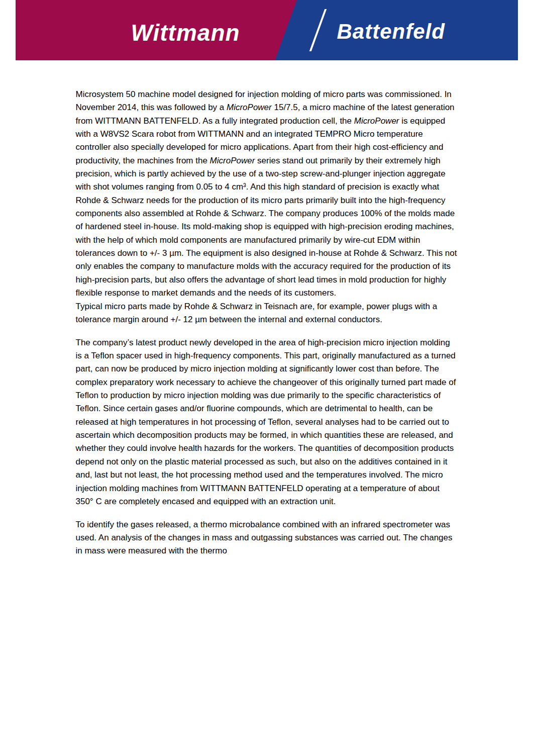Wittmann
Battenfeld
Microsystem 50 machine model designed for injection molding of micro parts was commissioned. In November 2014, this was followed by a MicroPower 15/7.5, a micro machine of the latest generation from WITTMANN BATTENFELD. As a fully integrated production cell, the MicroPower is equipped with a W8VS2 Scara robot from WITTMANN and an integrated TEMPRO Micro temperature controller also specially developed for micro applications. Apart from their high cost-efficiency and productivity, the machines from the MicroPower series stand out primarily by their extremely high precision, which is partly achieved by the use of a two-step screw-and-plunger injection aggregate with shot volumes ranging from 0.05 to 4 cm³. And this high standard of precision is exactly what Rohde & Schwarz needs for the production of its micro parts primarily built into the high-frequency components also assembled at Rohde & Schwarz. The company produces 100% of the molds made of hardened steel in-house. Its mold-making shop is equipped with high-precision eroding machines, with the help of which mold components are manufactured primarily by wire-cut EDM within tolerances down to +/- 3 µm. The equipment is also designed in-house at Rohde & Schwarz. This not only enables the company to manufacture molds with the accuracy required for the production of its high-precision parts, but also offers the advantage of short lead times in mold production for highly flexible response to market demands and the needs of its customers.
Typical micro parts made by Rohde & Schwarz in Teisnach are, for example, power plugs with a tolerance margin around +/- 12 µm between the internal and external conductors.
The company’s latest product newly developed in the area of high-precision micro injection molding is a Teflon spacer used in high-frequency components. This part, originally manufactured as a turned part, can now be produced by micro injection molding at significantly lower cost than before. The complex preparatory work necessary to achieve the changeover of this originally turned part made of Teflon to production by micro injection molding was due primarily to the specific characteristics of Teflon. Since certain gases and/or fluorine compounds, which are detrimental to health, can be released at high temperatures in hot processing of Teflon, several analyses had to be carried out to ascertain which decomposition products may be formed, in which quantities these are released, and whether they could involve health hazards for the workers. The quantities of decomposition products depend not only on the plastic material processed as such, but also on the additives contained in it and, last but not least, the hot processing method used and the temperatures involved. The micro injection molding machines from WITTMANN BATTENFELD operating at a temperature of about 350° C are completely encased and equipped with an extraction unit.
To identify the gases released, a thermo microbalance combined with an infrared spectrometer was used. An analysis of the changes in mass and outgassing substances was carried out. The changes in mass were measured with the thermo